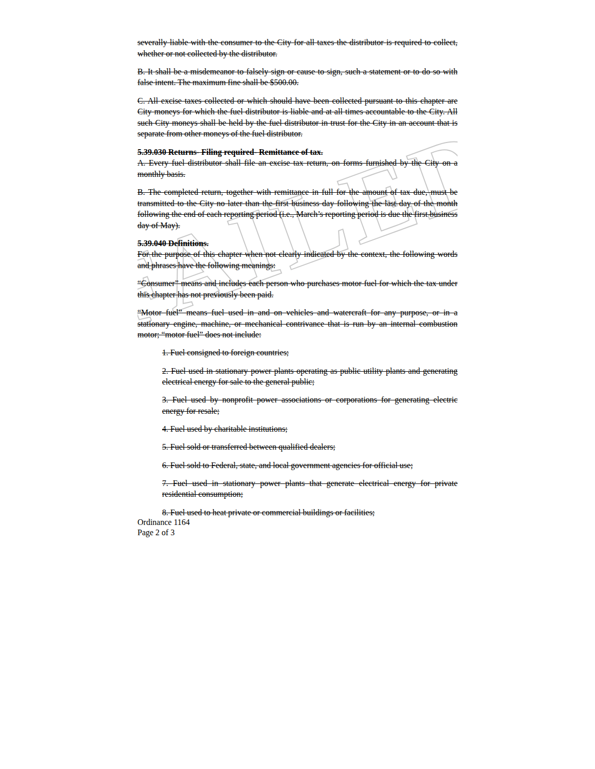FAILED
severally liable with the consumer to the City for all taxes the distributor is required to collect, whether or not collected by the distributor.
B. It shall be a misdemeanor to falsely sign or cause to sign, such a statement or to do so with false intent. The maximum fine shall be $500.00.
C. All excise taxes collected or which should have been collected pursuant to this chapter are City moneys for which the fuel distributor is liable and at all times accountable to the City. All such City moneys shall be held by the fuel distributor in trust for the City in an account that is separate from other moneys of the fuel distributor.
5.39.030 Returns- Filing required- Remittance of tax.
A. Every fuel distributor shall file an excise tax return, on forms furnished by the City on a monthly basis.
B. The completed return, together with remittance in full for the amount of tax due, must be transmitted to the City no later than the first business day following the last day of the month following the end of each reporting period (i.e., March’s reporting period is due the first business day of May).
5.39.040 Definitions.
For the purpose of this chapter when not clearly indicated by the context, the following words and phrases have the following meanings:
“Consumer” means and includes each person who purchases motor fuel for which the tax under this chapter has not previously been paid.
“Motor fuel” means fuel used in and on vehicles and watercraft for any purpose, or in a stationary engine, machine, or mechanical contrivance that is run by an internal combustion motor; “motor fuel” does not include:
1. Fuel consigned to foreign countries;
2. Fuel used in stationary power plants operating as public utility plants and generating electrical energy for sale to the general public;
3. Fuel used by nonprofit power associations or corporations for generating electric energy for resale;
4. Fuel used by charitable institutions;
5. Fuel sold or transferred between qualified dealers;
6. Fuel sold to Federal, state, and local government agencies for official use;
7. Fuel used in stationary power plants that generate electrical energy for private residential consumption;
8. Fuel used to heat private or commercial buildings or facilities;
Ordinance 1164
Page 2 of 3